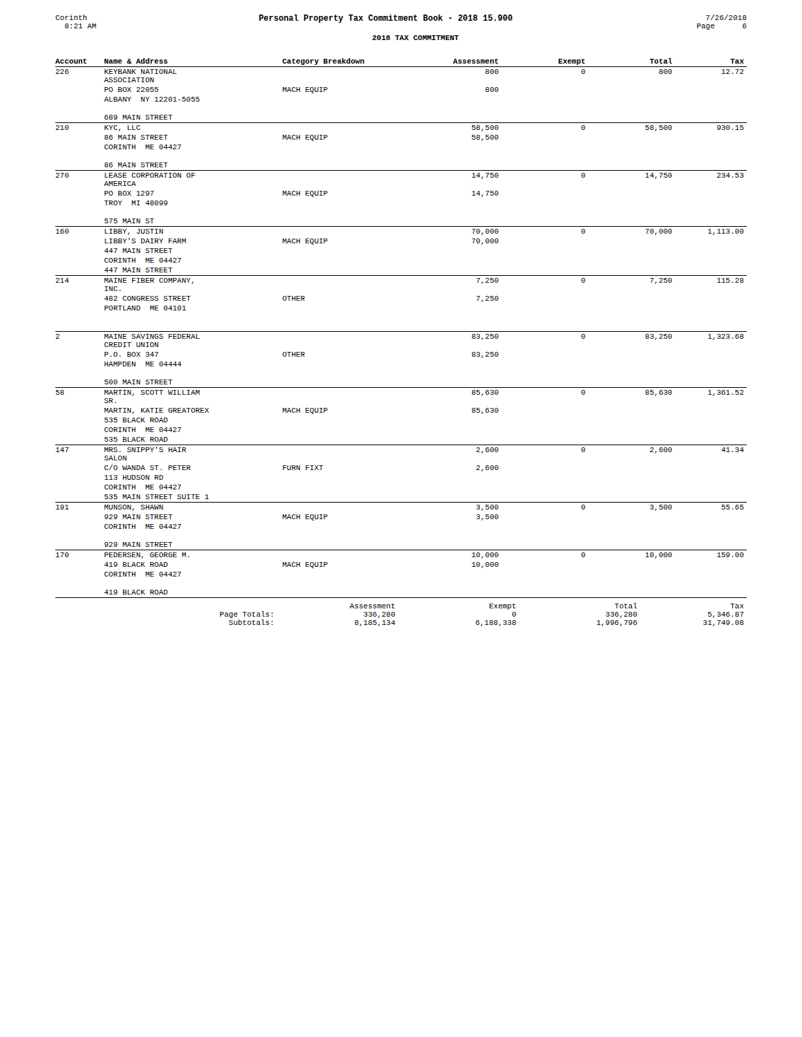| Corinth 8:21 AM | Personal Property Tax Commitment Book - 2018 15.900 2018 TAX COMMITMENT | 7/26/2018 Page 6 |
| Account | Name & Address | Category Breakdown | Assessment | Exempt | Total | Tax |
| 226 | KEYBANK NATIONAL ASSOCIATION | | 800 | 0 | 800 | 12.72 |
| | PO BOX 22055 | MACH EQUIP | 800 | | | |
| | ALBANY NY 12201-5055 | | | | | |
| | 689 MAIN STREET | | | | | |
| 210 | KYC, LLC | | 58,500 | 0 | 58,500 | 930.15 |
| | 86 MAIN STREET | MACH EQUIP | 58,500 | | | |
| | CORINTH ME 04427 | | | | | |
| | 86 MAIN STREET | | | | | |
| 270 | LEASE CORPORATION OF AMERICA | | 14,750 | 0 | 14,750 | 234.53 |
| | PO BOX 1297 | MACH EQUIP | 14,750 | | | |
| | TROY MI 48099 | | | | | |
| | 575 MAIN ST | | | | | |
| 160 | LIBBY, JUSTIN | | 70,000 | 0 | 70,000 | 1,113.00 |
| | LIBBY'S DAIRY FARM | MACH EQUIP | 70,000 | | | |
| | 447 MAIN STREET | | | | | |
| | CORINTH ME 04427 | | | | | |
| | 447 MAIN STREET | | | | | |
| 214 | MAINE FIBER COMPANY, INC. | | 7,250 | 0 | 7,250 | 115.28 |
| | 482 CONGRESS STREET | OTHER | 7,250 | | | |
| | PORTLAND ME 04101 | | | | | |
| 2 | MAINE SAVINGS FEDERAL CREDIT UNION | | 83,250 | 0 | 83,250 | 1,323.68 |
| | P.O. BOX 347 | OTHER | 83,250 | | | |
| | HAMPDEN ME 04444 | | | | | |
| | 500 MAIN STREET | | | | | |
| 58 | MARTIN, SCOTT WILLIAM SR. | | 85,630 | 0 | 85,630 | 1,361.52 |
| | MARTIN, KATIE GREATOREX | MACH EQUIP | 85,630 | | | |
| | 535 BLACK ROAD | | | | | |
| | CORINTH ME 04427 | | | | | |
| | 535 BLACK ROAD | | | | | |
| 147 | MRS. SNIPPY'S HAIR SALON | | 2,600 | 0 | 2,600 | 41.34 |
| | C/O WANDA ST. PETER | FURN FIXT | 2,600 | | | |
| | 113 HUDSON RD | | | | | |
| | CORINTH ME 04427 | | | | | |
| | 535 MAIN STREET SUITE 1 | | | | | |
| 191 | MUNSON, SHAWN | | 3,500 | 0 | 3,500 | 55.65 |
| | 929 MAIN STREET | MACH EQUIP | 3,500 | | | |
| | CORINTH ME 04427 | | | | | |
| | 929 MAIN STREET | | | | | |
| 170 | PEDERSEN, GEORGE M. | | 10,000 | 0 | 10,000 | 159.00 |
| | 419 BLACK ROAD | MACH EQUIP | 10,000 | | | |
| | CORINTH ME 04427 | | | | | |
| | 419 BLACK ROAD | | | | | |
| | Assessment | Exempt | Total | Tax |
| Page Totals: | 336,280 | 0 | 336,280 | 5,346.87 |
| Subtotals: | 8,185,134 | 6,188,338 | 1,996,796 | 31,749.08 |